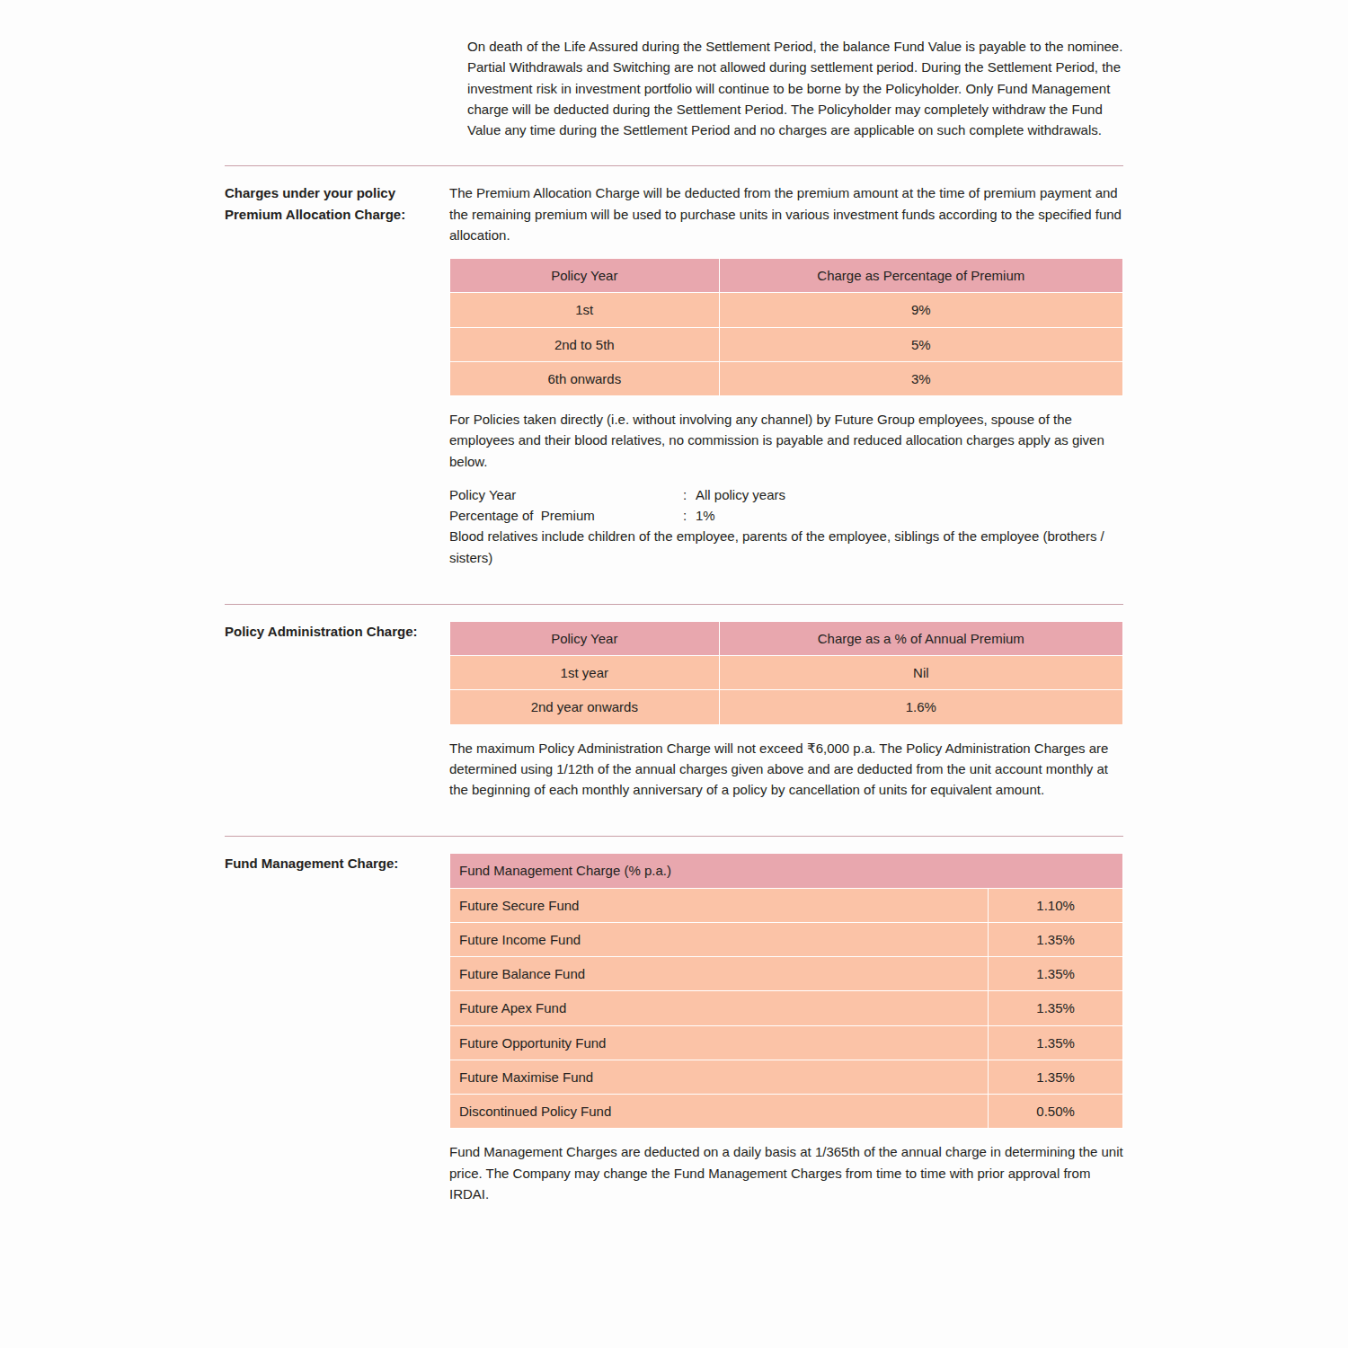On death of the Life Assured during the Settlement Period, the balance Fund Value is payable to the nominee. Partial Withdrawals and Switching are not allowed during settlement period. During the Settlement Period, the investment risk in investment portfolio will continue to be borne by the Policyholder. Only Fund Management charge will be deducted during the Settlement Period. The Policyholder may completely withdraw the Fund Value any time during the Settlement Period and no charges are applicable on such complete withdrawals.
Charges under your policy
Premium Allocation Charge:
The Premium Allocation Charge will be deducted from the premium amount at the time of premium payment and the remaining premium will be used to purchase units in various investment funds according to the specified fund allocation.
| Policy Year | Charge as Percentage of Premium |
| --- | --- |
| 1st | 9% |
| 2nd to 5th | 5% |
| 6th onwards | 3% |
For Policies taken directly (i.e. without involving any channel) by Future Group employees, spouse of the employees and their blood relatives, no commission is payable and reduced allocation charges apply as given below.
Policy Year
:
All policy years
Percentage of Premium
:
1%
Blood relatives include children of the employee, parents of the employee, siblings of the employee (brothers / sisters)
Policy Administration Charge:
| Policy Year | Charge as a % of Annual Premium |
| --- | --- |
| 1st year | Nil |
| 2nd year onwards | 1.6% |
The maximum Policy Administration Charge will not exceed ₹6,000 p.a. The Policy Administration Charges are determined using 1/12th of the annual charges given above and are deducted from the unit account monthly at the beginning of each monthly anniversary of a policy by cancellation of units for equivalent amount.
Fund Management Charge:
| Fund Management Charge (% p.a.) |
| --- |
| Future Secure Fund | 1.10% |
| Future Income Fund | 1.35% |
| Future Balance Fund | 1.35% |
| Future Apex Fund | 1.35% |
| Future Opportunity Fund | 1.35% |
| Future Maximise Fund | 1.35% |
| Discontinued Policy Fund | 0.50% |
Fund Management Charges are deducted on a daily basis at 1/365th of the annual charge in determining the unit price. The Company may change the Fund Management Charges from time to time with prior approval from IRDAI.